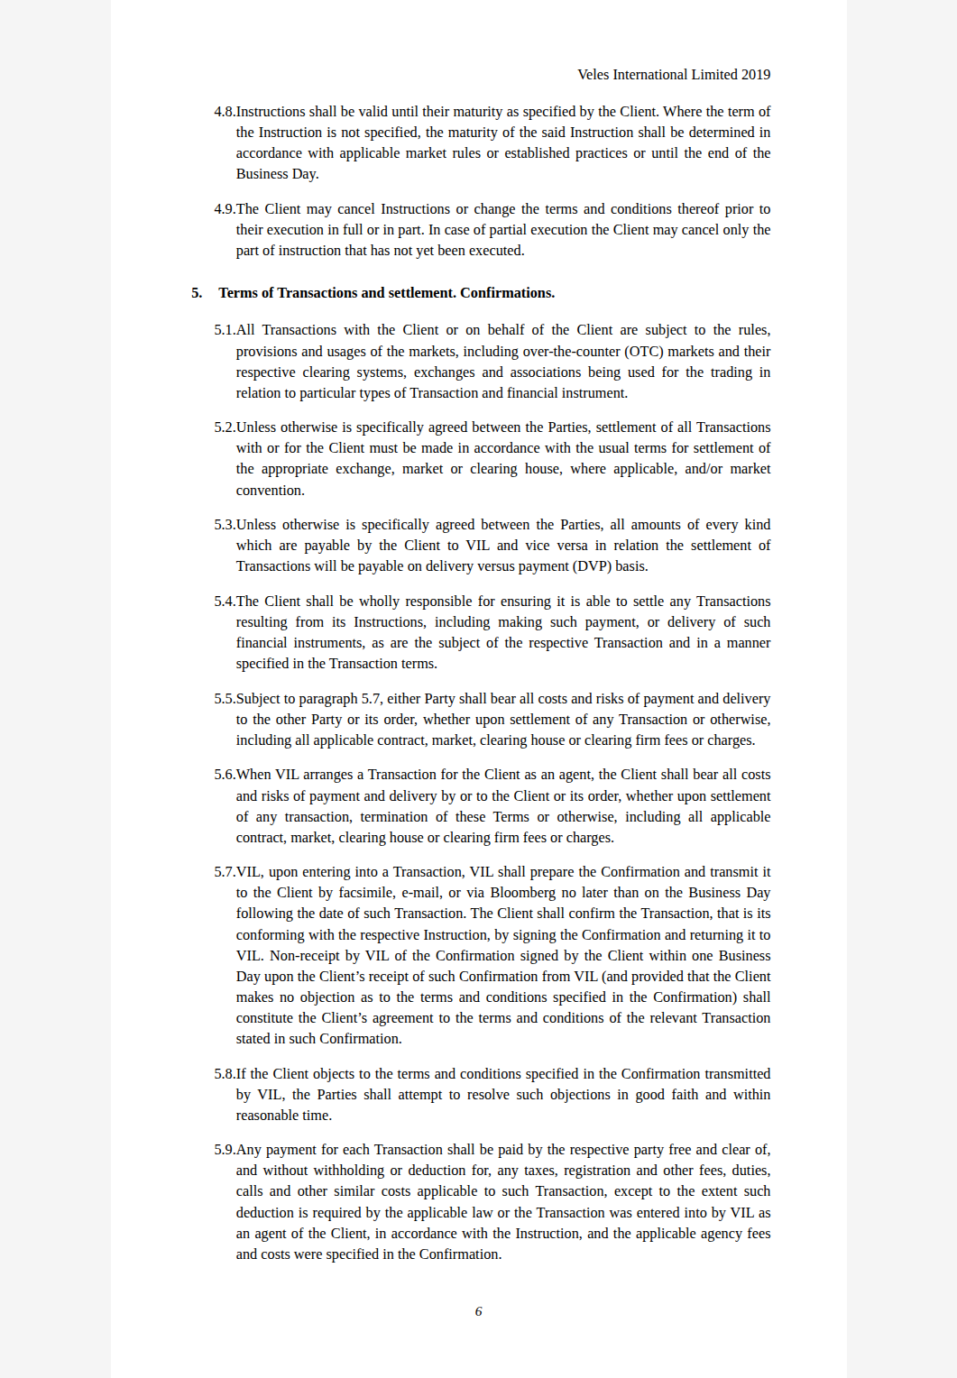Veles International Limited 2019
4.8. Instructions shall be valid until their maturity as specified by the Client. Where the term of the Instruction is not specified, the maturity of the said Instruction shall be determined in accordance with applicable market rules or established practices or until the end of the Business Day.
4.9. The Client may cancel Instructions or change the terms and conditions thereof prior to their execution in full or in part. In case of partial execution the Client may cancel only the part of instruction that has not yet been executed.
5. Terms of Transactions and settlement. Confirmations.
5.1. All Transactions with the Client or on behalf of the Client are subject to the rules, provisions and usages of the markets, including over-the-counter (OTC) markets and their respective clearing systems, exchanges and associations being used for the trading in relation to particular types of Transaction and financial instrument.
5.2. Unless otherwise is specifically agreed between the Parties, settlement of all Transactions with or for the Client must be made in accordance with the usual terms for settlement of the appropriate exchange, market or clearing house, where applicable, and/or market convention.
5.3. Unless otherwise is specifically agreed between the Parties, all amounts of every kind which are payable by the Client to VIL and vice versa in relation the settlement of Transactions will be payable on delivery versus payment (DVP) basis.
5.4. The Client shall be wholly responsible for ensuring it is able to settle any Transactions resulting from its Instructions, including making such payment, or delivery of such financial instruments, as are the subject of the respective Transaction and in a manner specified in the Transaction terms.
5.5. Subject to paragraph 5.7, either Party shall bear all costs and risks of payment and delivery to the other Party or its order, whether upon settlement of any Transaction or otherwise, including all applicable contract, market, clearing house or clearing firm fees or charges.
5.6. When VIL arranges a Transaction for the Client as an agent, the Client shall bear all costs and risks of payment and delivery by or to the Client or its order, whether upon settlement of any transaction, termination of these Terms or otherwise, including all applicable contract, market, clearing house or clearing firm fees or charges.
5.7. VIL, upon entering into a Transaction, VIL shall prepare the Confirmation and transmit it to the Client by facsimile, e-mail, or via Bloomberg no later than on the Business Day following the date of such Transaction. The Client shall confirm the Transaction, that is its conforming with the respective Instruction, by signing the Confirmation and returning it to VIL. Non-receipt by VIL of the Confirmation signed by the Client within one Business Day upon the Client’s receipt of such Confirmation from VIL (and provided that the Client makes no objection as to the terms and conditions specified in the Confirmation) shall constitute the Client’s agreement to the terms and conditions of the relevant Transaction stated in such Confirmation.
5.8. If the Client objects to the terms and conditions specified in the Confirmation transmitted by VIL, the Parties shall attempt to resolve such objections in good faith and within reasonable time.
5.9. Any payment for each Transaction shall be paid by the respective party free and clear of, and without withholding or deduction for, any taxes, registration and other fees, duties, calls and other similar costs applicable to such Transaction, except to the extent such deduction is required by the applicable law or the Transaction was entered into by VIL as an agent of the Client, in accordance with the Instruction, and the applicable agency fees and costs were specified in the Confirmation.
6